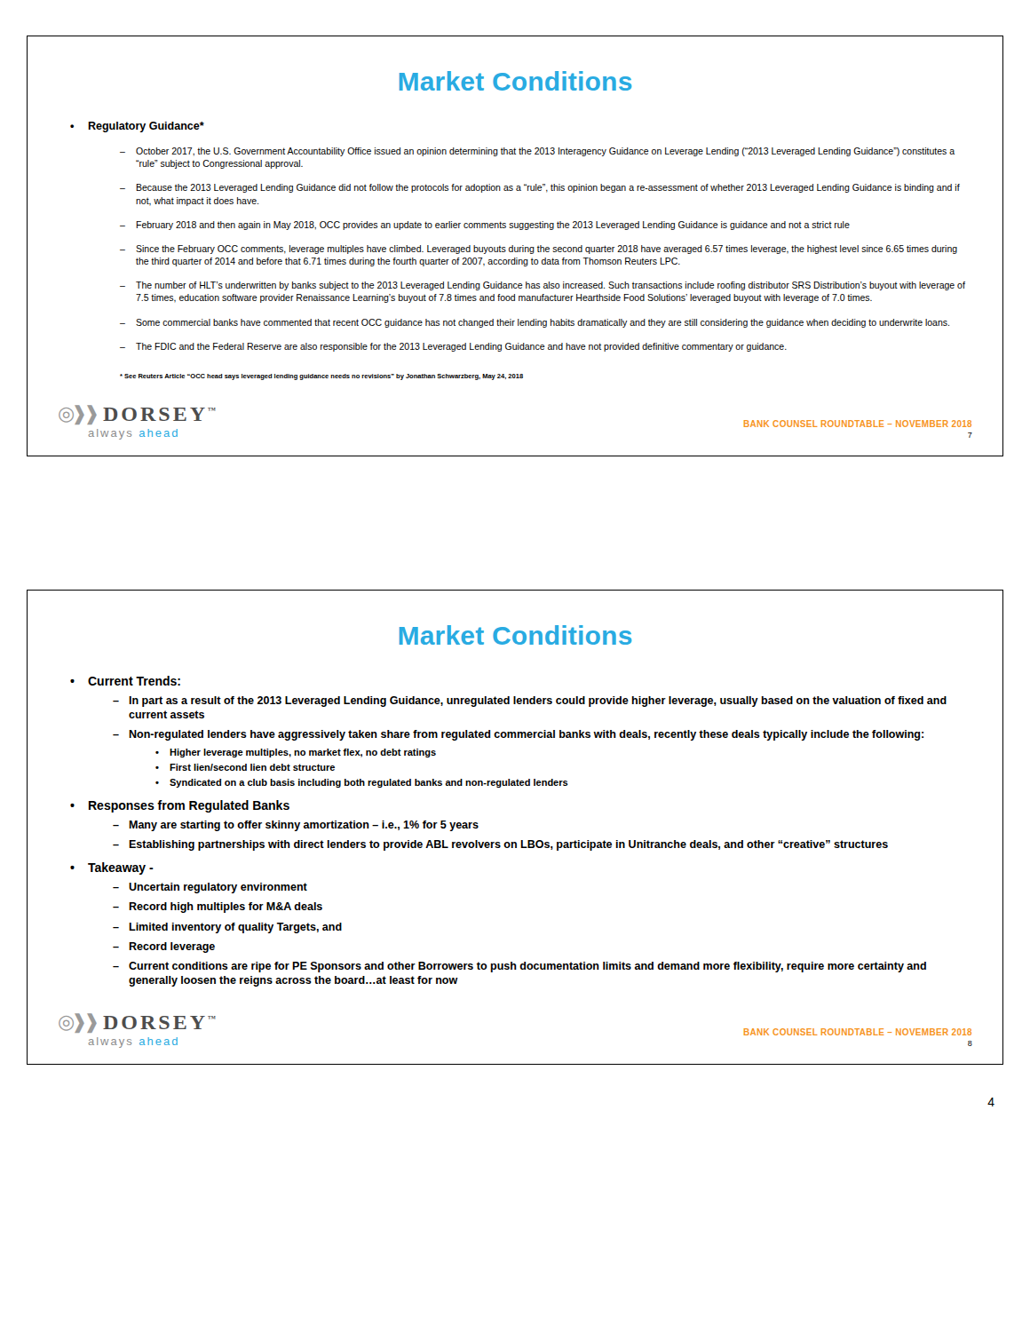Market Conditions
Regulatory Guidance*
October 2017, the U.S. Government Accountability Office issued an opinion determining that the 2013 Interagency Guidance on Leverage Lending (“2013 Leveraged Lending Guidance”) constitutes a “rule” subject to Congressional approval.
Because the 2013 Leveraged Lending Guidance did not follow the protocols for adoption as a “rule”, this opinion began a re-assessment of whether 2013 Leveraged Lending Guidance is binding and if not, what impact it does have.
February 2018 and then again in May 2018, OCC provides an update to earlier comments suggesting the 2013 Leveraged Lending Guidance is guidance and not a strict rule
Since the February OCC comments, leverage multiples have climbed. Leveraged buyouts during the second quarter 2018 have averaged 6.57 times leverage, the highest level since 6.65 times during the third quarter of 2014 and before that 6.71 times during the fourth quarter of 2007, according to data from Thomson Reuters LPC.
The number of HLT’s underwritten by banks subject to the 2013 Leveraged Lending Guidance has also increased. Such transactions include roofing distributor SRS Distribution’s buyout with leverage of 7.5 times, education software provider Renaissance Learning’s buyout of 7.8 times and food manufacturer Hearthside Food Solutions’ leveraged buyout with leverage of 7.0 times.
Some commercial banks have commented that recent OCC guidance has not changed their lending habits dramatically and they are still considering the guidance when deciding to underwrite loans.
The FDIC and the Federal Reserve are also responsible for the 2013 Leveraged Lending Guidance and have not provided definitive commentary or guidance.
* See Reuters Article “OCC head says leveraged lending guidance needs no revisions” by Jonathan Schwarzberg, May 24, 2018
◎❱❱ DORSEY™
always ahead
BANK COUNSEL ROUNDTABLE – NOVEMBER 2018 7
Market Conditions
Current Trends:
In part as a result of the 2013 Leveraged Lending Guidance, unregulated lenders could provide higher leverage, usually based on the valuation of fixed and current assets
Non-regulated lenders have aggressively taken share from regulated commercial banks with deals, recently these deals typically include the following:
Higher leverage multiples, no market flex, no debt ratings
First lien/second lien debt structure
Syndicated on a club basis including both regulated banks and non-regulated lenders
Responses from Regulated Banks
Many are starting to offer skinny amortization – i.e., 1% for 5 years
Establishing partnerships with direct lenders to provide ABL revolvers on LBOs, participate in Unitranche deals, and other “creative” structures
Takeaway -
Uncertain regulatory environment
Record high multiples for M&A deals
Limited inventory of quality Targets, and
Record leverage
Current conditions are ripe for PE Sponsors and other Borrowers to push documentation limits and demand more flexibility, require more certainty and generally loosen the reigns across the board…at least for now
◎❱❱ DORSEY™
always ahead
BANK COUNSEL ROUNDTABLE – NOVEMBER 2018 8
4